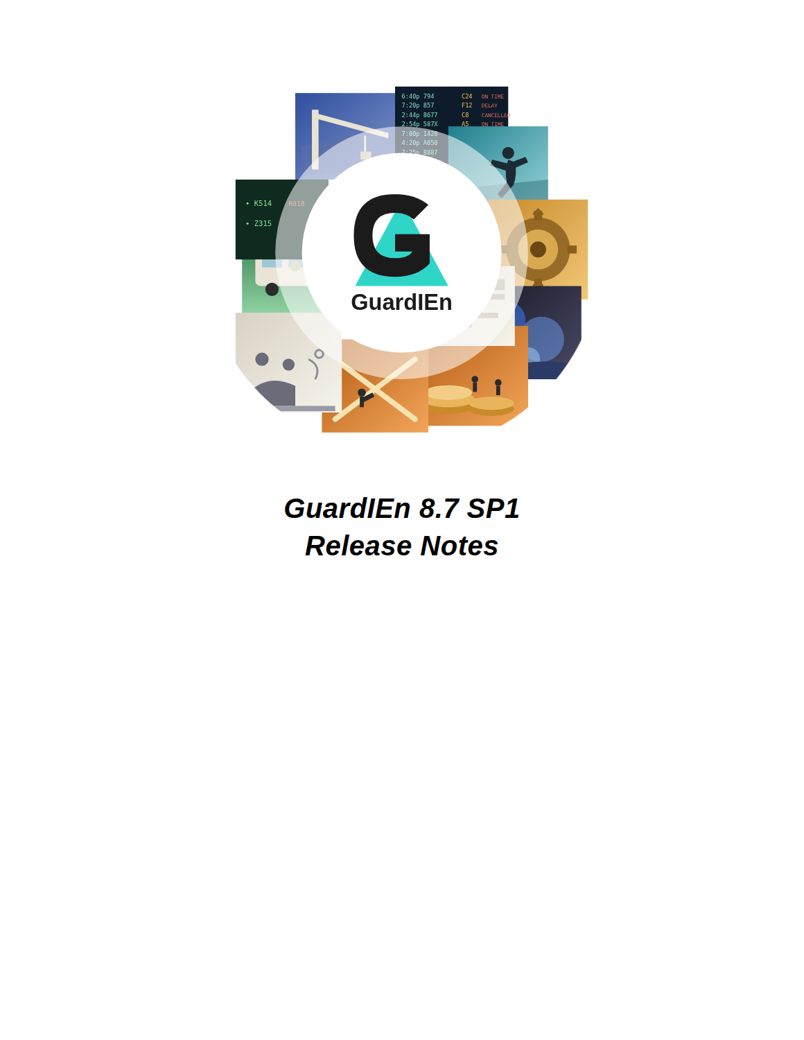6:40p 794 7:20p 857 2:44p 8677 2:54p 587X 7:00p 1428 4:20p A050 7:25p 8887 5:21p 1671 7:10p 1275 C24 F12 C8 A5 P12 C6 M1 M10 C10 ON TIME DELAY CANCELLED ON TIME ON TIME DELAY ON TIME ON TIME ON TIME • K514 • Z315 R818 GuardIEn
GuardIEn 8.7 SP1 Release Notes